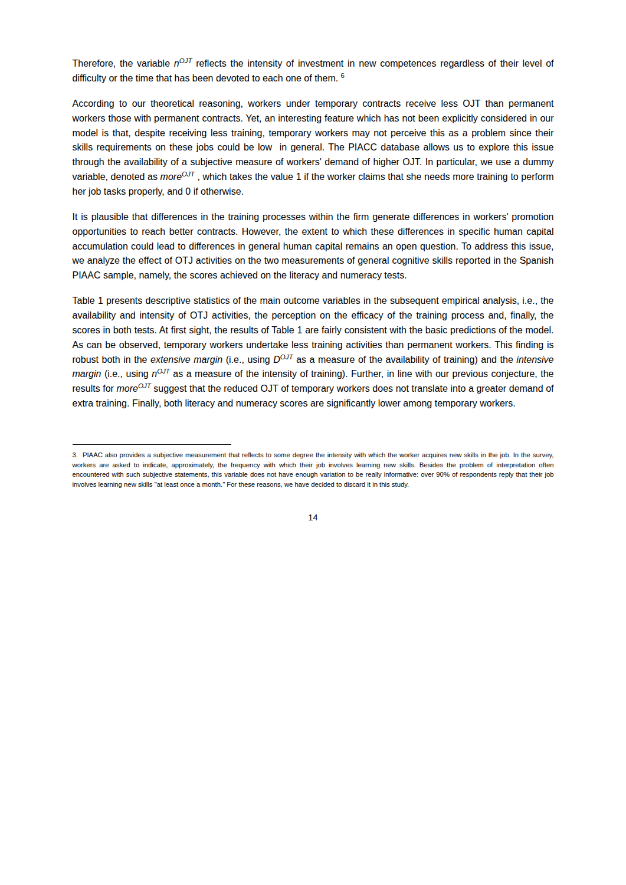Therefore, the variable nOJT reflects the intensity of investment in new competences regardless of their level of difficulty or the time that has been devoted to each one of them. 6
According to our theoretical reasoning, workers under temporary contracts receive less OJT than permanent workers those with permanent contracts. Yet, an interesting feature which has not been explicitly considered in our model is that, despite receiving less training, temporary workers may not perceive this as a problem since their skills requirements on these jobs could be low in general. The PIACC database allows us to explore this issue through the availability of a subjective measure of workers' demand of higher OJT. In particular, we use a dummy variable, denoted as moreOJT , which takes the value 1 if the worker claims that she needs more training to perform her job tasks properly, and 0 if otherwise.
It is plausible that differences in the training processes within the firm generate differences in workers' promotion opportunities to reach better contracts. However, the extent to which these differences in specific human capital accumulation could lead to differences in general human capital remains an open question. To address this issue, we analyze the effect of OTJ activities on the two measurements of general cognitive skills reported in the Spanish PIAAC sample, namely, the scores achieved on the literacy and numeracy tests.
Table 1 presents descriptive statistics of the main outcome variables in the subsequent empirical analysis, i.e., the availability and intensity of OTJ activities, the perception on the efficacy of the training process and, finally, the scores in both tests. At first sight, the results of Table 1 are fairly consistent with the basic predictions of the model. As can be observed, temporary workers undertake less training activities than permanent workers. This finding is robust both in the extensive margin (i.e., using DOJT as a measure of the availability of training) and the intensive margin (i.e., using nOJT as a measure of the intensity of training). Further, in line with our previous conjecture, the results for moreOJT suggest that the reduced OJT of temporary workers does not translate into a greater demand of extra training. Finally, both literacy and numeracy scores are significantly lower among temporary workers.
3. PIAAC also provides a subjective measurement that reflects to some degree the intensity with which the worker acquires new skills in the job. In the survey, workers are asked to indicate, approximately, the frequency with which their job involves learning new skills. Besides the problem of interpretation often encountered with such subjective statements, this variable does not have enough variation to be really informative: over 90% of respondents reply that their job involves learning new skills "at least once a month." For these reasons, we have decided to discard it in this study.
14